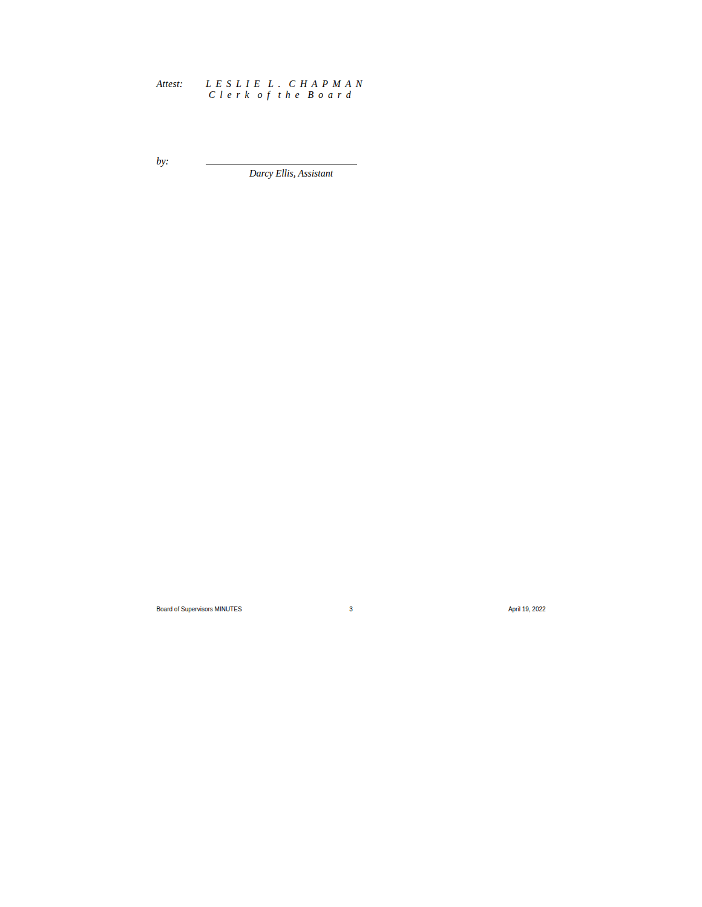Attest: L E S L I E L . C H A P M A N
C l e r k o f t h e B o a r d
by:
Darcy Ellis, Assistant
Board of Supervisors MINUTES 3 April 19, 2022